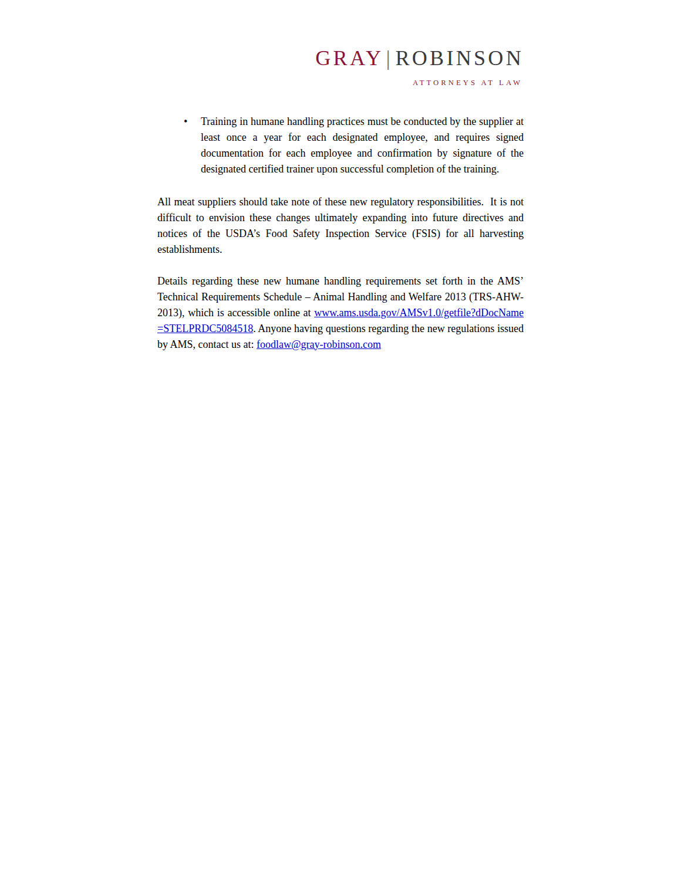GRAY|ROBINSON
ATTORNEYS AT LAW
Training in humane handling practices must be conducted by the supplier at least once a year for each designated employee, and requires signed documentation for each employee and confirmation by signature of the designated certified trainer upon successful completion of the training.
All meat suppliers should take note of these new regulatory responsibilities. It is not difficult to envision these changes ultimately expanding into future directives and notices of the USDA’s Food Safety Inspection Service (FSIS) for all harvesting establishments.
Details regarding these new humane handling requirements set forth in the AMS’ Technical Requirements Schedule – Animal Handling and Welfare 2013 (TRS-AHW-2013), which is accessible online at www.ams.usda.gov/AMSv1.0/getfile?dDocName=STELPRDC5084518. Anyone having questions regarding the new regulations issued by AMS, contact us at: foodlaw@gray-robinson.com